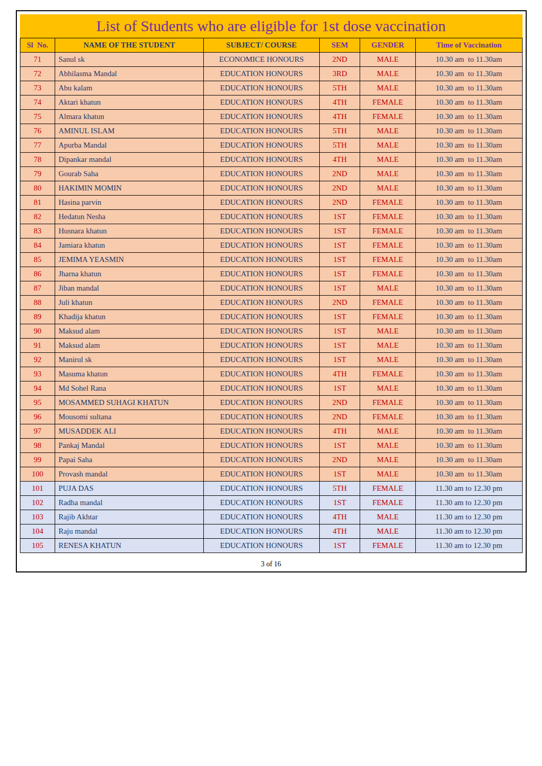List of Students who are eligible for 1st dose vaccination
| Sl No. | NAME OF THE STUDENT | SUBJECT/ COURSE | SEM | GENDER | Time of Vaccination |
| --- | --- | --- | --- | --- | --- |
| 71 | Sanul sk | ECONOMICE HONOURS | 2ND | MALE | 10.30 am to 11.30am |
| 72 | Abhilasma Mandal | EDUCATION HONOURS | 3RD | MALE | 10.30 am to 11.30am |
| 73 | Abu kalam | EDUCATION HONOURS | 5TH | MALE | 10.30 am to 11.30am |
| 74 | Aktari khatun | EDUCATION HONOURS | 4TH | FEMALE | 10.30 am to 11.30am |
| 75 | Almara khatun | EDUCATION HONOURS | 4TH | FEMALE | 10.30 am to 11.30am |
| 76 | AMINUL ISLAM | EDUCATION HONOURS | 5TH | MALE | 10.30 am to 11.30am |
| 77 | Apurba Mandal | EDUCATION HONOURS | 5TH | MALE | 10.30 am to 11.30am |
| 78 | Dipankar mandal | EDUCATION HONOURS | 4TH | MALE | 10.30 am to 11.30am |
| 79 | Gourab Saha | EDUCATION HONOURS | 2ND | MALE | 10.30 am to 11.30am |
| 80 | HAKIMIN MOMIN | EDUCATION HONOURS | 2ND | MALE | 10.30 am to 11.30am |
| 81 | Hasina parvin | EDUCATION HONOURS | 2ND | FEMALE | 10.30 am to 11.30am |
| 82 | Hedatun Nesha | EDUCATION HONOURS | 1ST | FEMALE | 10.30 am to 11.30am |
| 83 | Husnara khatun | EDUCATION HONOURS | 1ST | FEMALE | 10.30 am to 11.30am |
| 84 | Jamiara khatun | EDUCATION HONOURS | 1ST | FEMALE | 10.30 am to 11.30am |
| 85 | JEMIMA YEASMIN | EDUCATION HONOURS | 1ST | FEMALE | 10.30 am to 11.30am |
| 86 | Jharna khatun | EDUCATION HONOURS | 1ST | FEMALE | 10.30 am to 11.30am |
| 87 | Jiban mandal | EDUCATION HONOURS | 1ST | MALE | 10.30 am to 11.30am |
| 88 | Juli khatun | EDUCATION HONOURS | 2ND | FEMALE | 10.30 am to 11.30am |
| 89 | Khadija khatun | EDUCATION HONOURS | 1ST | FEMALE | 10.30 am to 11.30am |
| 90 | Maksud alam | EDUCATION HONOURS | 1ST | MALE | 10.30 am to 11.30am |
| 91 | Maksud alam | EDUCATION HONOURS | 1ST | MALE | 10.30 am to 11.30am |
| 92 | Manirul sk | EDUCATION HONOURS | 1ST | MALE | 10.30 am to 11.30am |
| 93 | Masuma khatun | EDUCATION HONOURS | 4TH | FEMALE | 10.30 am to 11.30am |
| 94 | Md Sohel Rana | EDUCATION HONOURS | 1ST | MALE | 10.30 am to 11.30am |
| 95 | MOSAMMED SUHAGI KHATUN | EDUCATION HONOURS | 2ND | FEMALE | 10.30 am to 11.30am |
| 96 | Mousomi sultana | EDUCATION HONOURS | 2ND | FEMALE | 10.30 am to 11.30am |
| 97 | MUSADDEK ALI | EDUCATION HONOURS | 4TH | MALE | 10.30 am to 11.30am |
| 98 | Pankaj Mandal | EDUCATION HONOURS | 1ST | MALE | 10.30 am to 11.30am |
| 99 | Papai Saha | EDUCATION HONOURS | 2ND | MALE | 10.30 am to 11.30am |
| 100 | Provash mandal | EDUCATION HONOURS | 1ST | MALE | 10.30 am to 11.30am |
| 101 | PUJA DAS | EDUCATION HONOURS | 5TH | FEMALE | 11.30 am to 12.30 pm |
| 102 | Radha mandal | EDUCATION HONOURS | 1ST | FEMALE | 11.30 am to 12.30 pm |
| 103 | Rajib Akhtar | EDUCATION HONOURS | 4TH | MALE | 11.30 am to 12.30 pm |
| 104 | Raju mandal | EDUCATION HONOURS | 4TH | MALE | 11.30 am to 12.30 pm |
| 105 | RENESA KHATUN | EDUCATION HONOURS | 1ST | FEMALE | 11.30 am to 12.30 pm |
3 of 16